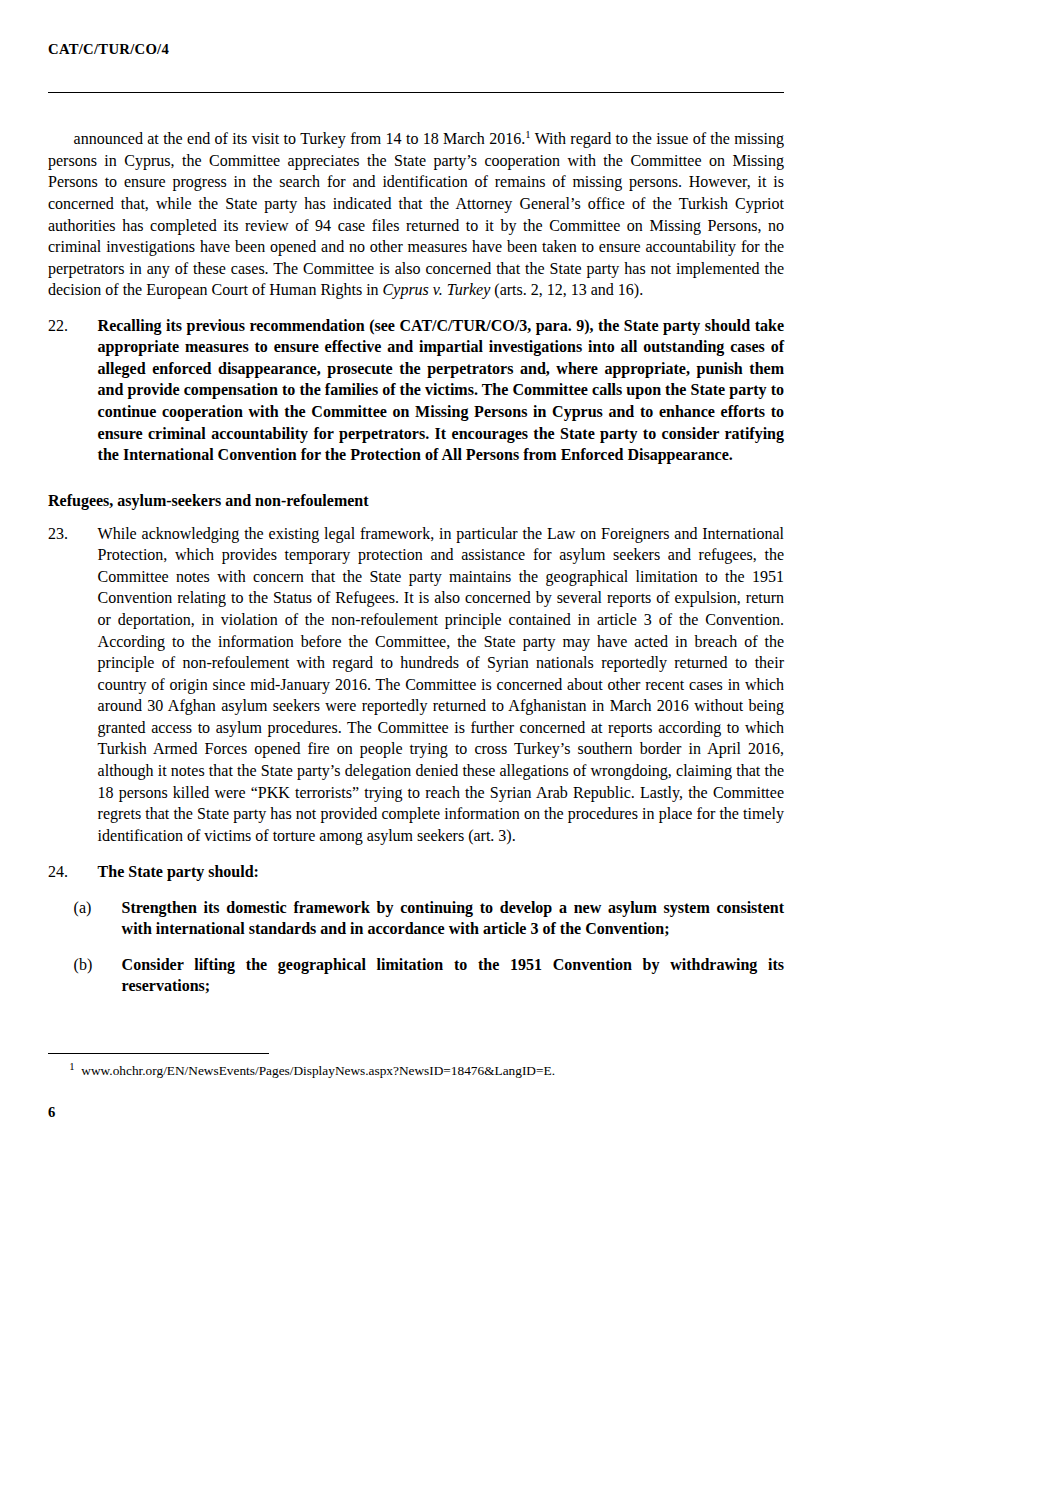CAT/C/TUR/CO/4
announced at the end of its visit to Turkey from 14 to 18 March 2016.1 With regard to the issue of the missing persons in Cyprus, the Committee appreciates the State party’s cooperation with the Committee on Missing Persons to ensure progress in the search for and identification of remains of missing persons. However, it is concerned that, while the State party has indicated that the Attorney General’s office of the Turkish Cypriot authorities has completed its review of 94 case files returned to it by the Committee on Missing Persons, no criminal investigations have been opened and no other measures have been taken to ensure accountability for the perpetrators in any of these cases. The Committee is also concerned that the State party has not implemented the decision of the European Court of Human Rights in Cyprus v. Turkey (arts. 2, 12, 13 and 16).
22.
Recalling its previous recommendation (see CAT/C/TUR/CO/3, para. 9), the State party should take appropriate measures to ensure effective and impartial investigations into all outstanding cases of alleged enforced disappearance, prosecute the perpetrators and, where appropriate, punish them and provide compensation to the families of the victims. The Committee calls upon the State party to continue cooperation with the Committee on Missing Persons in Cyprus and to enhance efforts to ensure criminal accountability for perpetrators. It encourages the State party to consider ratifying the International Convention for the Protection of All Persons from Enforced Disappearance.
Refugees, asylum-seekers and non-refoulement
23.
While acknowledging the existing legal framework, in particular the Law on Foreigners and International Protection, which provides temporary protection and assistance for asylum seekers and refugees, the Committee notes with concern that the State party maintains the geographical limitation to the 1951 Convention relating to the Status of Refugees. It is also concerned by several reports of expulsion, return or deportation, in violation of the non-refoulement principle contained in article 3 of the Convention. According to the information before the Committee, the State party may have acted in breach of the principle of non-refoulement with regard to hundreds of Syrian nationals reportedly returned to their country of origin since mid-January 2016. The Committee is concerned about other recent cases in which around 30 Afghan asylum seekers were reportedly returned to Afghanistan in March 2016 without being granted access to asylum procedures. The Committee is further concerned at reports according to which Turkish Armed Forces opened fire on people trying to cross Turkey’s southern border in April 2016, although it notes that the State party’s delegation denied these allegations of wrongdoing, claiming that the 18 persons killed were “PKK terrorists” trying to reach the Syrian Arab Republic. Lastly, the Committee regrets that the State party has not provided complete information on the procedures in place for the timely identification of victims of torture among asylum seekers (art. 3).
24.
The State party should:
(a)
Strengthen its domestic framework by continuing to develop a new asylum system consistent with international standards and in accordance with article 3 of the Convention;
(b)
Consider lifting the geographical limitation to the 1951 Convention by withdrawing its reservations;
1 www.ohchr.org/EN/NewsEvents/Pages/DisplayNews.aspx?NewsID=18476&LangID=E.
6